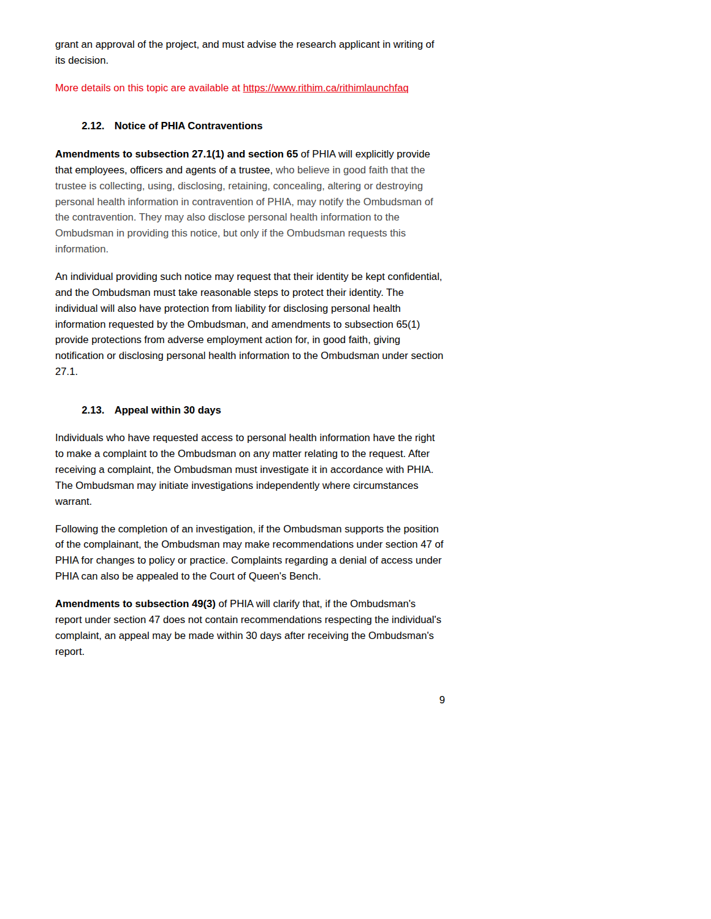grant an approval of the project, and must advise the research applicant in writing of its decision.
More details on this topic are available at https://www.rithim.ca/rithimlaunchfaq
2.12. Notice of PHIA Contraventions
Amendments to subsection 27.1(1) and section 65 of PHIA will explicitly provide that employees, officers and agents of a trustee, who believe in good faith that the trustee is collecting, using, disclosing, retaining, concealing, altering or destroying personal health information in contravention of PHIA, may notify the Ombudsman of the contravention. They may also disclose personal health information to the Ombudsman in providing this notice, but only if the Ombudsman requests this information.
An individual providing such notice may request that their identity be kept confidential, and the Ombudsman must take reasonable steps to protect their identity. The individual will also have protection from liability for disclosing personal health information requested by the Ombudsman, and amendments to subsection 65(1) provide protections from adverse employment action for, in good faith, giving notification or disclosing personal health information to the Ombudsman under section 27.1.
2.13. Appeal within 30 days
Individuals who have requested access to personal health information have the right to make a complaint to the Ombudsman on any matter relating to the request. After receiving a complaint, the Ombudsman must investigate it in accordance with PHIA. The Ombudsman may initiate investigations independently where circumstances warrant.
Following the completion of an investigation, if the Ombudsman supports the position of the complainant, the Ombudsman may make recommendations under section 47 of PHIA for changes to policy or practice. Complaints regarding a denial of access under PHIA can also be appealed to the Court of Queen's Bench.
Amendments to subsection 49(3) of PHIA will clarify that, if the Ombudsman's report under section 47 does not contain recommendations respecting the individual's complaint, an appeal may be made within 30 days after receiving the Ombudsman's report.
9